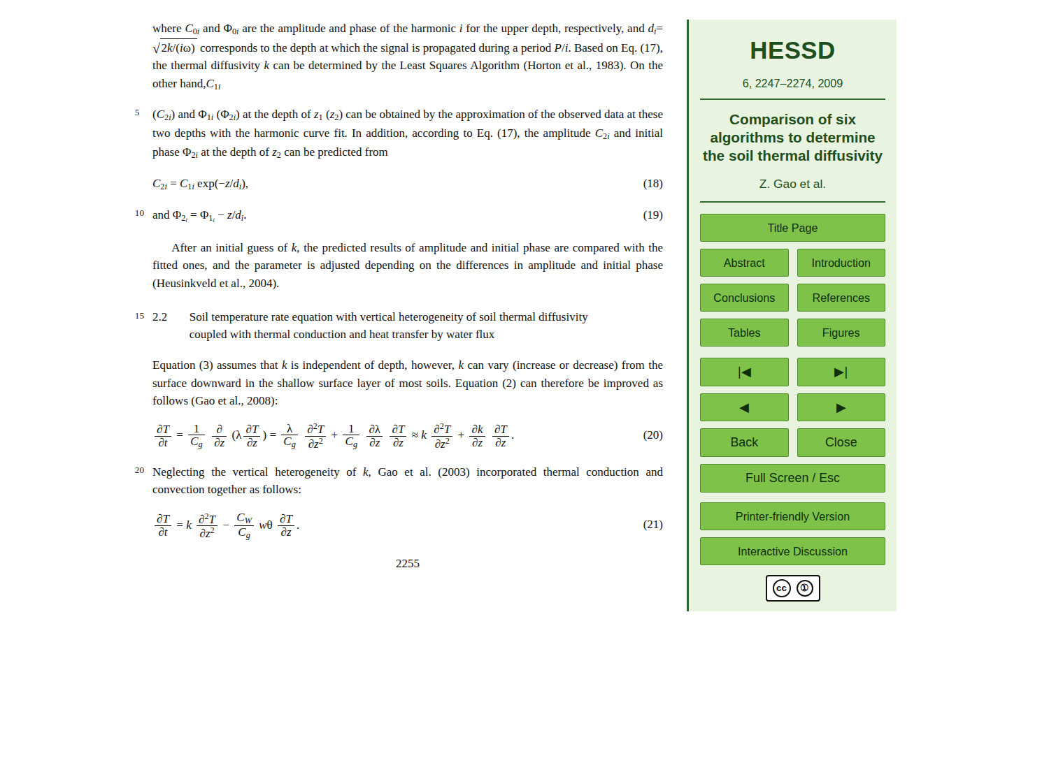where C0i and Φ0i are the amplitude and phase of the harmonic i for the upper depth, respectively, and di=2k/(iω) corresponds to the depth at which the signal is propagated during a period P/i. Based on Eq. (17), the thermal diffusivity k can be determined by the Least Squares Algorithm (Horton et al., 1983). On the other hand,C1i
5(C2i) and Φ1i (Φ2i) at the depth of z1 (z2) can be obtained by the approximation of the observed data at these two depths with the harmonic curve fit. In addition, according to Eq. (17), the amplitude C2i and initial phase Φ2i at the depth of z2 can be predicted from
C2i = C1i exp(−z/di),
(18)
10
and Φ2i = Φ1i − z/di.
(19)
After an initial guess of k, the predicted results of amplitude and initial phase are compared with the fitted ones, and the parameter is adjusted depending on the differences in amplitude and initial phase (Heusinkveld et al., 2004).
15 2.2 Soil temperature rate equation with vertical heterogeneity of soil thermal diffusivity coupled with thermal conduction and heat transfer by water flux
Equation (3) assumes that k is independent of depth, however, k can vary (increase or decrease) from the surface downward in the shallow surface layer of most soils. Equation (2) can therefore be improved as follows (Gao et al., 2008):
∂T∂t = 1 Cg ∂∂z (λ∂T∂z) = λCg ∂2T∂z2 + 1 Cg ∂λ∂z ∂T∂z ≈ k ∂2T∂z2 + ∂k∂z ∂T∂z.
(20)
20 Neglecting the vertical heterogeneity of k, Gao et al. (2003) incorporated thermal conduction and convection together as follows:
∂T∂t = k ∂2T∂z2 − CW Cg wθ ∂T∂z.
(21)
2255
HESSD
6, 2247–2274, 2009
Comparison of six algorithms to determine the soil thermal diffusivity
Z. Gao et al.
Title Page Abstract Introduction Conclusions References Tables Figures
|◀ ▶| ◀ ▶ Back Close Full Screen / Esc
Printer-friendly Version Interactive Discussion
cc
①